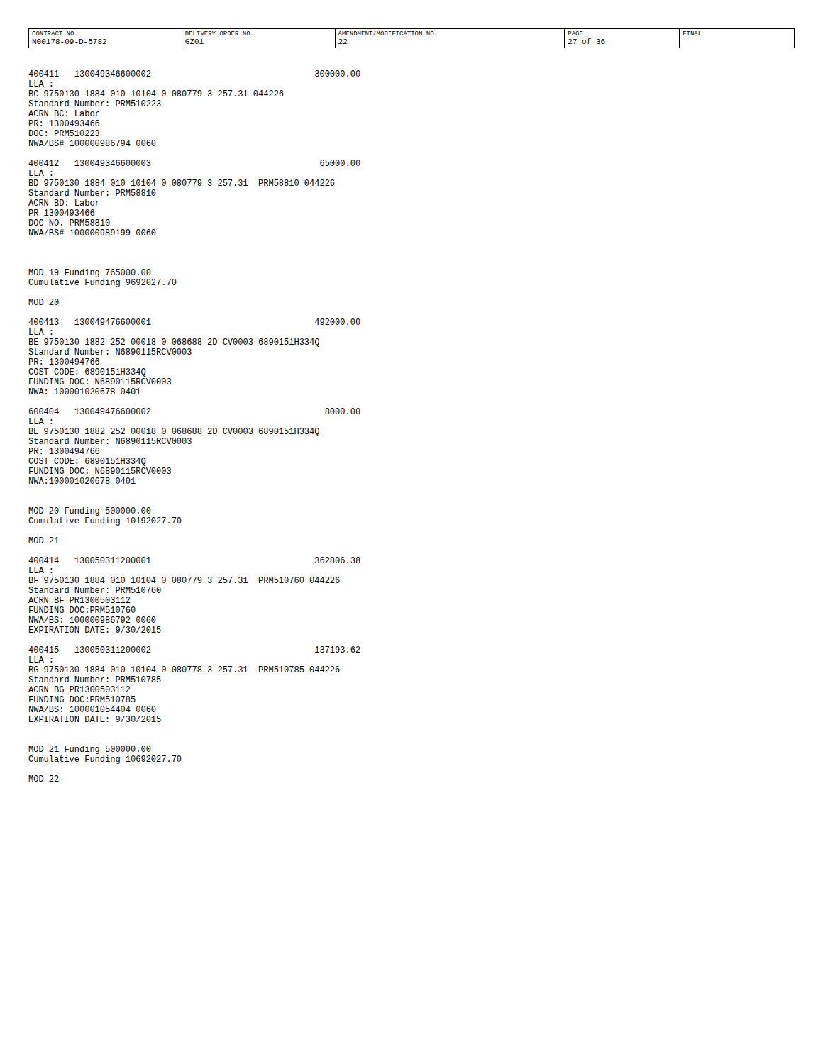| CONTRACT NO. N00178-09-D-5782 | DELIVERY ORDER NO. GZ01 | AMENDMENT/MODIFICATION NO. 22 | PAGE 27 of 36 | FINAL |
400411   130049346600002                                300000.00
LLA :
BC 9750130 1884 010 10104 0 080779 3 257.31 044226
Standard Number: PRM510223
ACRN BC: Labor
PR: 1300493466
DOC: PRM510223
NWA/BS# 100000986794 0060

400412   130049346600003                                 65000.00
LLA :
BD 9750130 1884 010 10104 0 080779 3 257.31  PRM58810 044226
Standard Number: PRM58810
ACRN BD: Labor
PR 1300493466
DOC NO. PRM58810
NWA/BS# 100000989199 0060



MOD 19 Funding 765000.00
Cumulative Funding 9692027.70

MOD 20

400413   130049476600001                                492000.00
LLA :
BE 9750130 1882 252 00018 0 068688 2D CV0003 6890151H334Q
Standard Number: N6890115RCV0003
PR: 1300494766
COST CODE: 6890151H334Q
FUNDING DOC: N6890115RCV0003
NWA: 100001020678 0401

600404   130049476600002                                  8000.00
LLA :
BE 9750130 1882 252 00018 0 068688 2D CV0003 6890151H334Q
Standard Number: N6890115RCV0003
PR: 1300494766
COST CODE: 6890151H334Q
FUNDING DOC: N6890115RCV0003
NWA:100001020678 0401


MOD 20 Funding 500000.00
Cumulative Funding 10192027.70

MOD 21

400414   130050311200001                                362806.38
LLA :
BF 9750130 1884 010 10104 0 080779 3 257.31  PRM510760 044226
Standard Number: PRM510760
ACRN BF PR1300503112
FUNDING DOC:PRM510760
NWA/BS: 100000986792 0060
EXPIRATION DATE: 9/30/2015

400415   130050311200002                                137193.62
LLA :
BG 9750130 1884 010 10104 0 080778 3 257.31  PRM510785 044226
Standard Number: PRM510785
ACRN BG PR1300503112
FUNDING DOC:PRM510785
NWA/BS: 100001054404 0060
EXPIRATION DATE: 9/30/2015


MOD 21 Funding 500000.00
Cumulative Funding 10692027.70

MOD 22